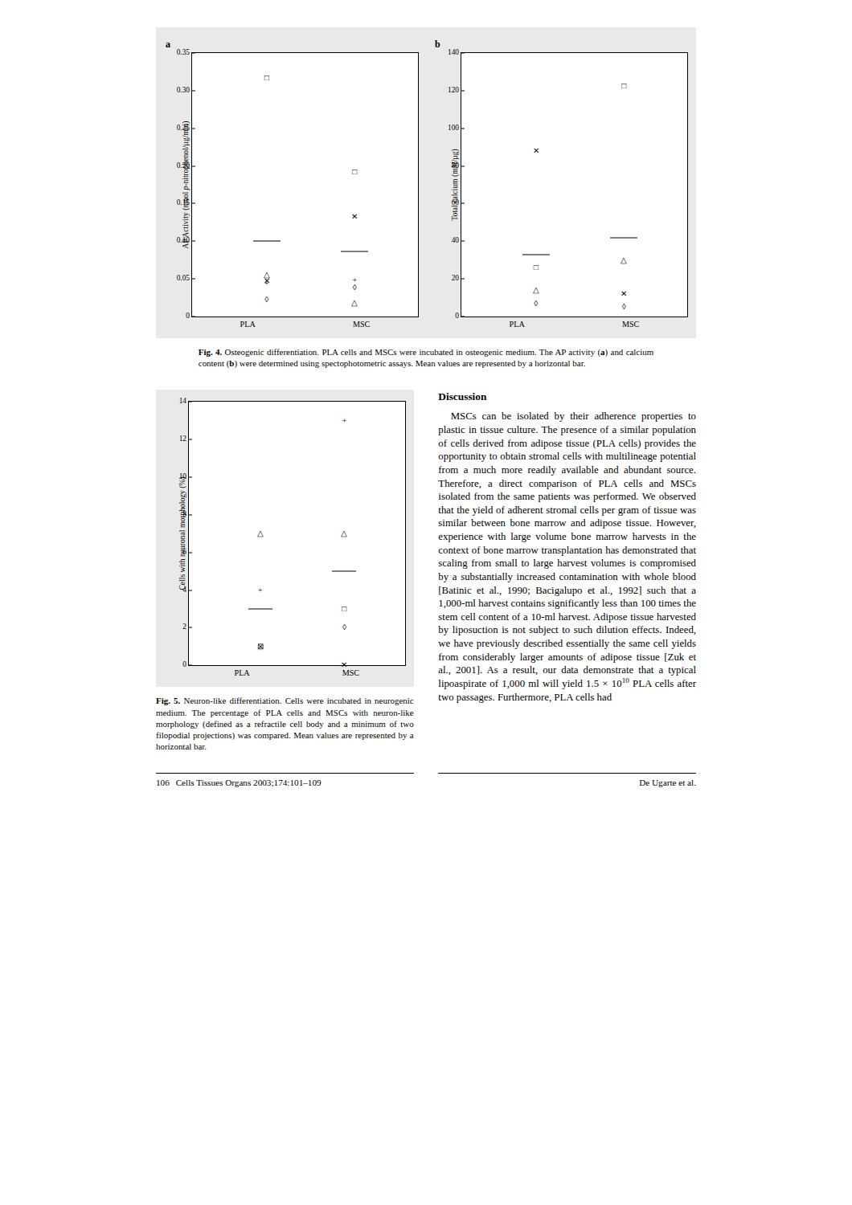a
AP Activity (nmol p-nitrophenol/µg/min)
0.35
0.30
0.25
0.20
0.15
0.10
0.05
0
□
△
✕
+
◊
□
✕
+
◊
△
PLA MSC
b
Total calcium (mM/µg)
140
120
100
80
60
40
20
0
✕
□
△
◊
□
△
✕
◊
PLA MSC
Fig. 4. Osteogenic differentiation. PLA cells and MSCs were incubated in osteogenic medium. The AP activity (a) and calcium content (b) were determined using spectophotometric assays. Mean values are represented by a horizontal bar.
Cells with neuronal morphology (%)
14
12
10
8
6
4
2
0
△
+
⊠
+
△
□
◊
✕
PLA MSC
Fig. 5. Neuron-like differentiation. Cells were incubated in neurogenic medium. The percentage of PLA cells and MSCs with neuron-like morphology (defined as a refractile cell body and a minimum of two filopodial projections) was compared. Mean values are represented by a horizontal bar.
Discussion
MSCs can be isolated by their adherence properties to plastic in tissue culture. The presence of a similar population of cells derived from adipose tissue (PLA cells) provides the opportunity to obtain stromal cells with multilineage potential from a much more readily available and abundant source. Therefore, a direct comparison of PLA cells and MSCs isolated from the same patients was performed. We observed that the yield of adherent stromal cells per gram of tissue was similar between bone marrow and adipose tissue. However, experience with large volume bone marrow harvests in the context of bone marrow transplantation has demonstrated that scaling from small to large harvest volumes is compromised by a substantially increased contamination with whole blood [Batinic et al., 1990; Bacigalupo et al., 1992] such that a 1,000-ml harvest contains significantly less than 100 times the stem cell content of a 10-ml harvest. Adipose tissue harvested by liposuction is not subject to such dilution effects. Indeed, we have previously described essentially the same cell yields from considerably larger amounts of adipose tissue [Zuk et al., 2001]. As a result, our data demonstrate that a typical lipoaspirate of 1,000 ml will yield 1.5 × 1010 PLA cells after two passages. Furthermore, PLA cells had
106 Cells Tissues Organs 2003;174:101–109
De Ugarte et al.